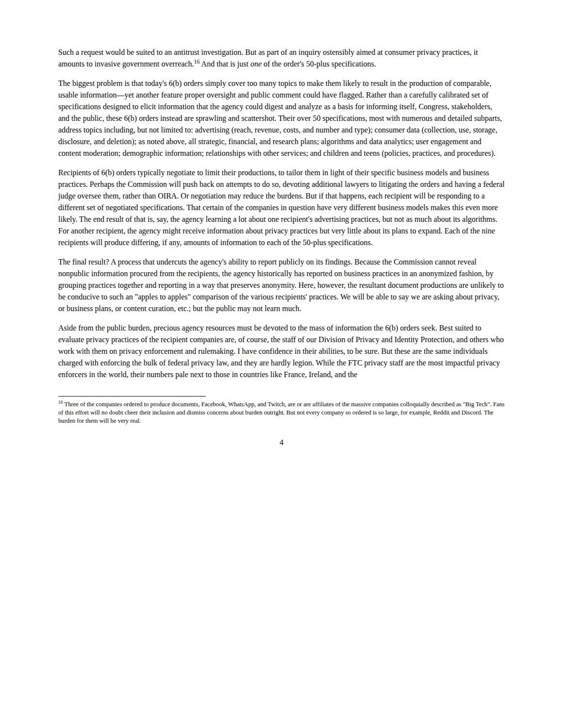Such a request would be suited to an antitrust investigation. But as part of an inquiry ostensibly aimed at consumer privacy practices, it amounts to invasive government overreach.16 And that is just one of the order's 50-plus specifications.
The biggest problem is that today's 6(b) orders simply cover too many topics to make them likely to result in the production of comparable, usable information—yet another feature proper oversight and public comment could have flagged. Rather than a carefully calibrated set of specifications designed to elicit information that the agency could digest and analyze as a basis for informing itself, Congress, stakeholders, and the public, these 6(b) orders instead are sprawling and scattershot. Their over 50 specifications, most with numerous and detailed subparts, address topics including, but not limited to: advertising (reach, revenue, costs, and number and type); consumer data (collection, use, storage, disclosure, and deletion); as noted above, all strategic, financial, and research plans; algorithms and data analytics; user engagement and content moderation; demographic information; relationships with other services; and children and teens (policies, practices, and procedures).
Recipients of 6(b) orders typically negotiate to limit their productions, to tailor them in light of their specific business models and business practices. Perhaps the Commission will push back on attempts to do so, devoting additional lawyers to litigating the orders and having a federal judge oversee them, rather than OIRA. Or negotiation may reduce the burdens. But if that happens, each recipient will be responding to a different set of negotiated specifications. That certain of the companies in question have very different business models makes this even more likely. The end result of that is, say, the agency learning a lot about one recipient's advertising practices, but not as much about its algorithms. For another recipient, the agency might receive information about privacy practices but very little about its plans to expand. Each of the nine recipients will produce differing, if any, amounts of information to each of the 50-plus specifications.
The final result? A process that undercuts the agency's ability to report publicly on its findings. Because the Commission cannot reveal nonpublic information procured from the recipients, the agency historically has reported on business practices in an anonymized fashion, by grouping practices together and reporting in a way that preserves anonymity. Here, however, the resultant document productions are unlikely to be conducive to such an "apples to apples" comparison of the various recipients' practices. We will be able to say we are asking about privacy, or business plans, or content curation, etc.; but the public may not learn much.
Aside from the public burden, precious agency resources must be devoted to the mass of information the 6(b) orders seek. Best suited to evaluate privacy practices of the recipient companies are, of course, the staff of our Division of Privacy and Identity Protection, and others who work with them on privacy enforcement and rulemaking. I have confidence in their abilities, to be sure. But these are the same individuals charged with enforcing the bulk of federal privacy law, and they are hardly legion. While the FTC privacy staff are the most impactful privacy enforcers in the world, their numbers pale next to those in countries like France, Ireland, and the
16 Three of the companies ordered to produce documents, Facebook, WhatsApp, and Twitch, are or are affiliates of the massive companies colloquially described as "Big Tech". Fans of this effort will no doubt cheer their inclusion and dismiss concerns about burden outright. But not every company so ordered is so large, for example, Reddit and Discord. The burden for them will be very real.
4